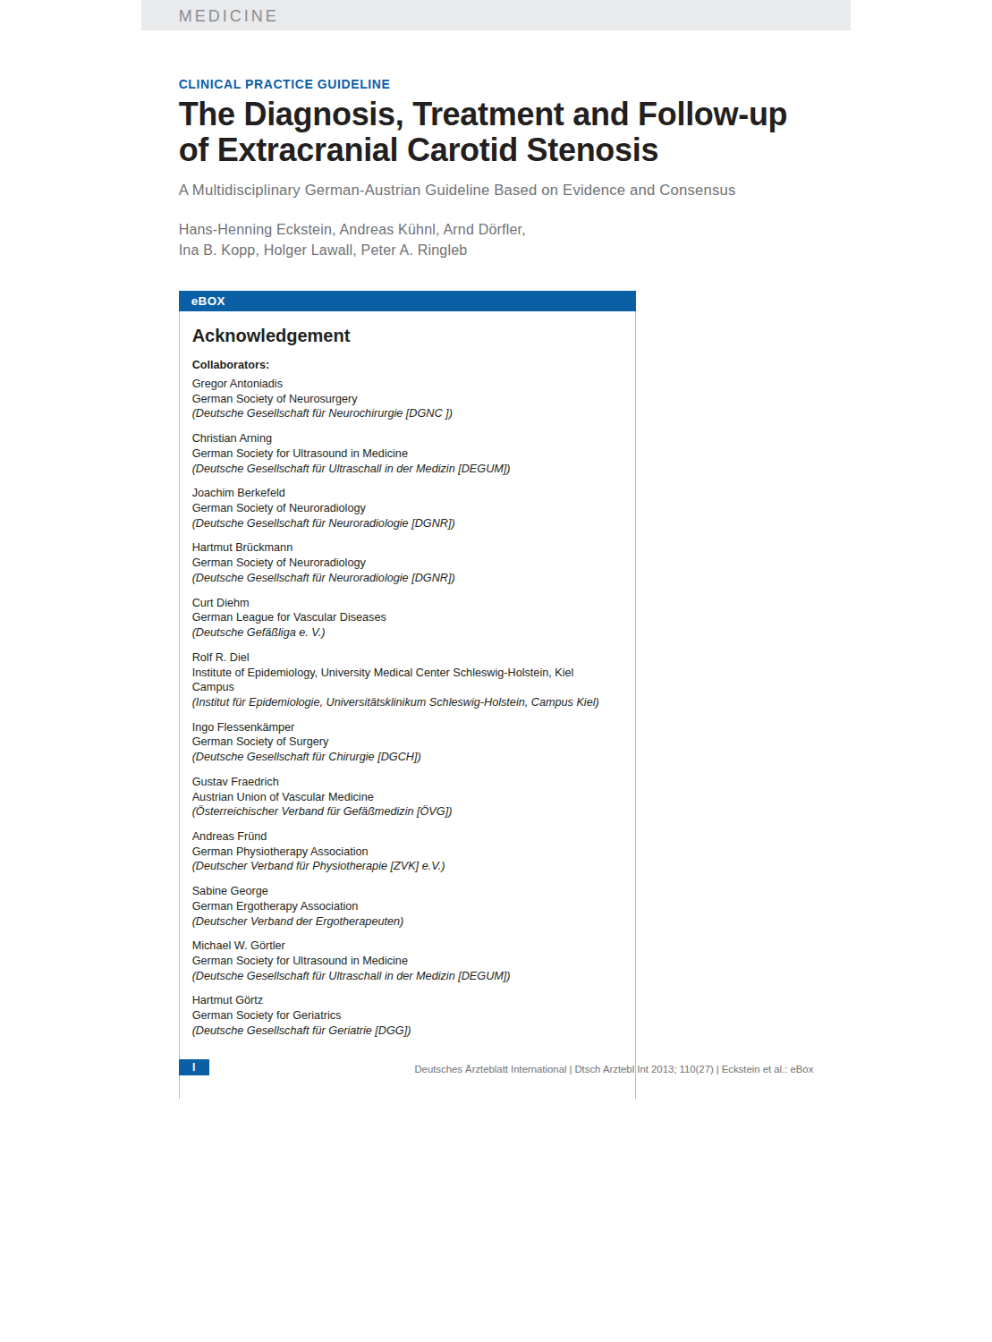MEDICINE
CLINICAL PRACTICE GUIDELINE
The Diagnosis, Treatment and Follow-up
of Extracranial Carotid Stenosis
A Multidisciplinary German-Austrian Guideline Based on Evidence and Consensus
Hans-Henning Eckstein, Andreas Kühnl, Arnd Dörfler,
Ina B. Kopp, Holger Lawall, Peter A. Ringleb
eBOX
Acknowledgement
Collaborators:
Gregor Antoniadis German Society of Neurosurgery (Deutsche Gesellschaft für Neurochirurgie [DGNC ])
Christian Arning German Society for Ultrasound in Medicine (Deutsche Gesellschaft für Ultraschall in der Medizin [DEGUM])
Joachim Berkefeld German Society of Neuroradiology (Deutsche Gesellschaft für Neuroradiologie [DGNR])
Hartmut Brückmann German Society of Neuroradiology (Deutsche Gesellschaft für Neuroradiologie [DGNR])
Curt Diehm German League for Vascular Diseases (Deutsche Gefäßliga e. V.)
Rolf R. Diel Institute of Epidemiology, University Medical Center Schleswig-Holstein, Kiel Campus (Institut für Epidemiologie, Universitätsklinikum Schleswig-Holstein, Campus Kiel)
Ingo Flessenkämper German Society of Surgery (Deutsche Gesellschaft für Chirurgie [DGCH])
Gustav Fraedrich Austrian Union of Vascular Medicine (Österreichischer Verband für Gefäßmedizin [ÖVG])
Andreas Fründ German Physiotherapy Association (Deutscher Verband für Physiotherapie [ZVK] e.V.)
Sabine George German Ergotherapy Association (Deutscher Verband der Ergotherapeuten)
Michael W. Görtler German Society for Ultrasound in Medicine (Deutsche Gesellschaft für Ultraschall in der Medizin [DEGUM])
Hartmut Görtz German Society for Geriatrics (Deutsche Gesellschaft für Geriatrie [DGG])
I
Deutsches Ärzteblatt International|Dtsch Arztebl Int 2013; 110(27)|Eckstein et al.: eBox